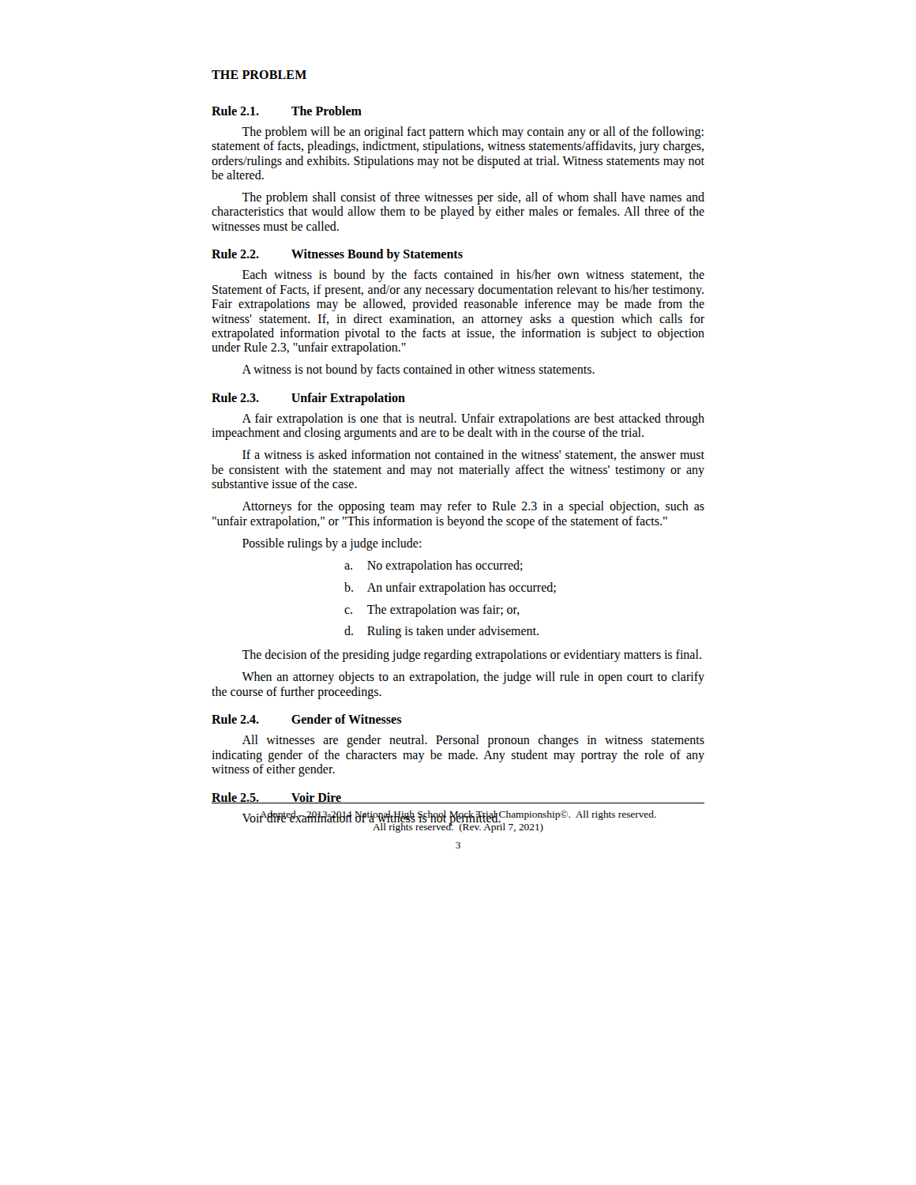THE PROBLEM
Rule 2.1. The Problem
The problem will be an original fact pattern which may contain any or all of the following: statement of facts, pleadings, indictment, stipulations, witness statements/affidavits, jury charges, orders/rulings and exhibits. Stipulations may not be disputed at trial. Witness statements may not be altered.
The problem shall consist of three witnesses per side, all of whom shall have names and characteristics that would allow them to be played by either males or females. All three of the witnesses must be called.
Rule 2.2. Witnesses Bound by Statements
Each witness is bound by the facts contained in his/her own witness statement, the Statement of Facts, if present, and/or any necessary documentation relevant to his/her testimony. Fair extrapolations may be allowed, provided reasonable inference may be made from the witness' statement. If, in direct examination, an attorney asks a question which calls for extrapolated information pivotal to the facts at issue, the information is subject to objection under Rule 2.3, "unfair extrapolation."
A witness is not bound by facts contained in other witness statements.
Rule 2.3. Unfair Extrapolation
A fair extrapolation is one that is neutral. Unfair extrapolations are best attacked through impeachment and closing arguments and are to be dealt with in the course of the trial.
If a witness is asked information not contained in the witness' statement, the answer must be consistent with the statement and may not materially affect the witness' testimony or any substantive issue of the case.
Attorneys for the opposing team may refer to Rule 2.3 in a special objection, such as "unfair extrapolation," or "This information is beyond the scope of the statement of facts."
Possible rulings by a judge include:
a. No extrapolation has occurred;
b. An unfair extrapolation has occurred;
c. The extrapolation was fair; or,
d. Ruling is taken under advisement.
The decision of the presiding judge regarding extrapolations or evidentiary matters is final.
When an attorney objects to an extrapolation, the judge will rule in open court to clarify the course of further proceedings.
Rule 2.4. Gender of Witnesses
All witnesses are gender neutral. Personal pronoun changes in witness statements indicating gender of the characters may be made. Any student may portray the role of any witness of either gender.
Rule 2.5. Voir Dire
Voir dire examination of a witness is not permitted.
Adopted – 2013-2014 National High School Mock Trial Championship©. All rights reserved.
All rights reserved. (Rev. April 7, 2021)
3